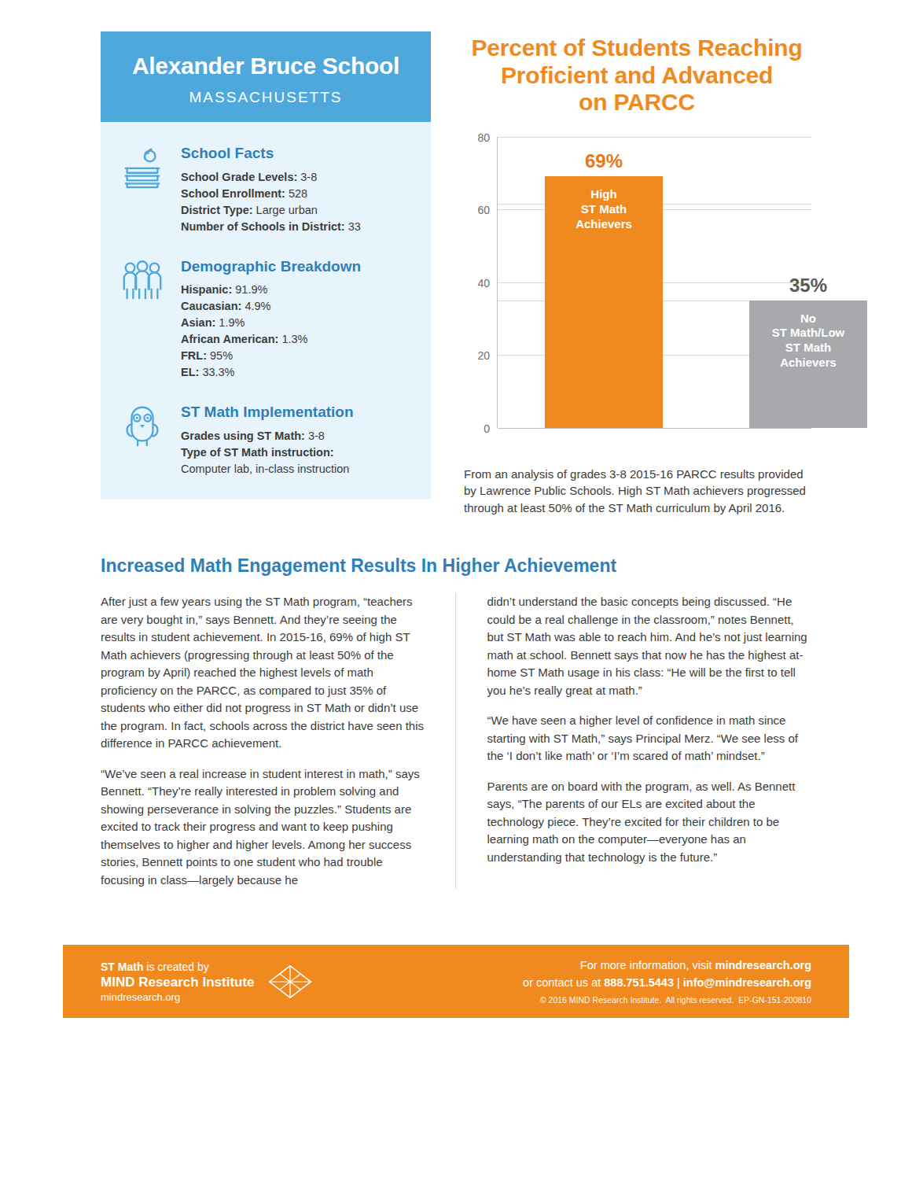Alexander Bruce School
MASSACHUSETTS
School Facts
School Grade Levels: 3-8 School Enrollment: 528 District Type: Large urban Number of Schools in District: 33
Demographic Breakdown
Hispanic: 91.9% Caucasian: 4.9% Asian: 1.9% African American: 1.3% FRL: 95% EL: 33.3%
ST Math Implementation
Grades using ST Math: 3-8 Type of ST Math instruction: Computer lab, in-class instruction
Percent of Students Reaching
Proficient and Advanced
on PARCC
80
60
40
20
0
69% High
ST Math
Achievers
35% No
ST Math/Low
ST Math
Achievers
From an analysis of grades 3-8 2015-16 PARCC results provided by Lawrence Public Schools. High ST Math achievers progressed through at least 50% of the ST Math curriculum by April 2016.
Increased Math Engagement Results In Higher Achievement
After just a few years using the ST Math program, “teachers are very bought in,” says Bennett. And they’re seeing the results in student achievement. In 2015-16, 69% of high ST Math achievers (progressing through at least 50% of the program by April) reached the highest levels of math proficiency on the PARCC, as compared to just 35% of students who either did not progress in ST Math or didn’t use the program. In fact, schools across the district have seen this difference in PARCC achievement.
“We’ve seen a real increase in student interest in math,” says Bennett. “They’re really interested in problem solving and showing perseverance in solving the puzzles.” Students are excited to track their progress and want to keep pushing themselves to higher and higher levels. Among her success stories, Bennett points to one student who had trouble focusing in class—largely because he
didn’t understand the basic concepts being discussed. “He could be a real challenge in the classroom,” notes Bennett, but ST Math was able to reach him. And he’s not just learning math at school. Bennett says that now he has the highest at-home ST Math usage in his class: “He will be the first to tell you he’s really great at math.”
“We have seen a higher level of confidence in math since starting with ST Math,” says Principal Merz. “We see less of the ‘I don’t like math’ or ‘I’m scared of math’ mindset.”
Parents are on board with the program, as well. As Bennett says, “The parents of our ELs are excited about the technology piece. They’re excited for their children to be learning math on the computer—everyone has an understanding that technology is the future.”
ST Math is created by
MIND Research Institute
mindresearch.org
For more information, visit mindresearch.org
or contact us at 888.751.5443 | info@mindresearch.org
© 2016 MIND Research Institute. All rights reserved. EP-GN-151-200810